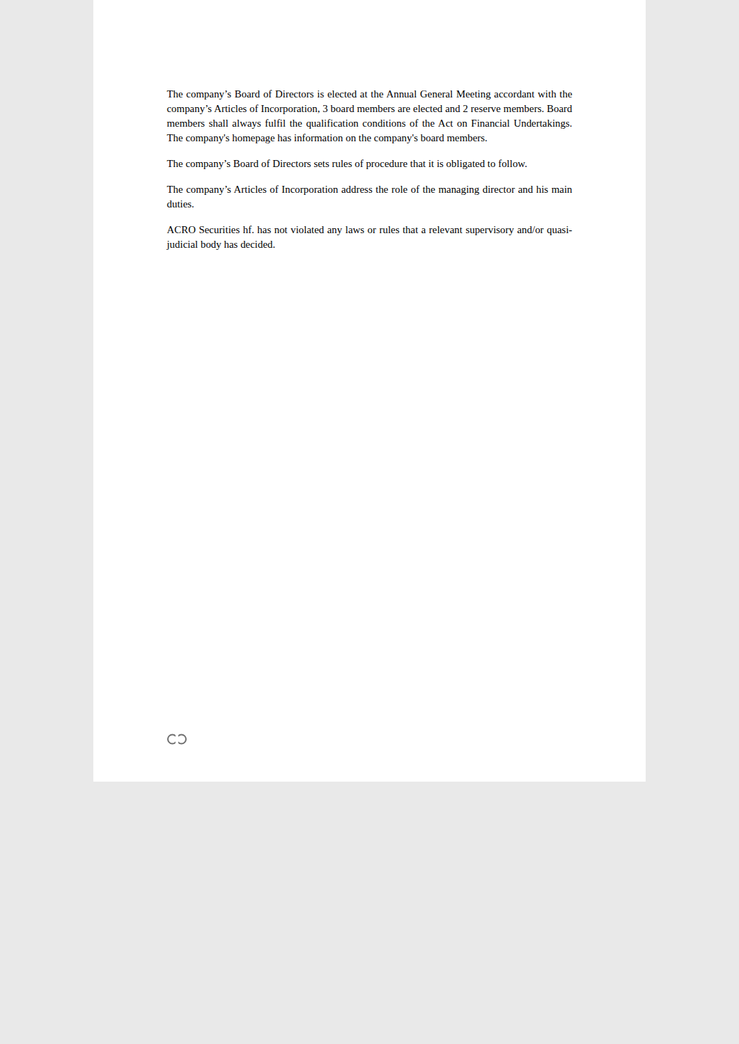The company’s Board of Directors is elected at the Annual General Meeting accordant with the company’s Articles of Incorporation, 3 board members are elected and 2 reserve members. Board members shall always fulfil the qualification conditions of the Act on Financial Undertakings. The company's homepage has information on the company's board members.
The company’s Board of Directors sets rules of procedure that it is obligated to follow.
The company’s Articles of Incorporation address the role of the managing director and his main duties.
ACRO Securities hf. has not violated any laws or rules that a relevant supervisory and/or quasi-judicial body has decided.